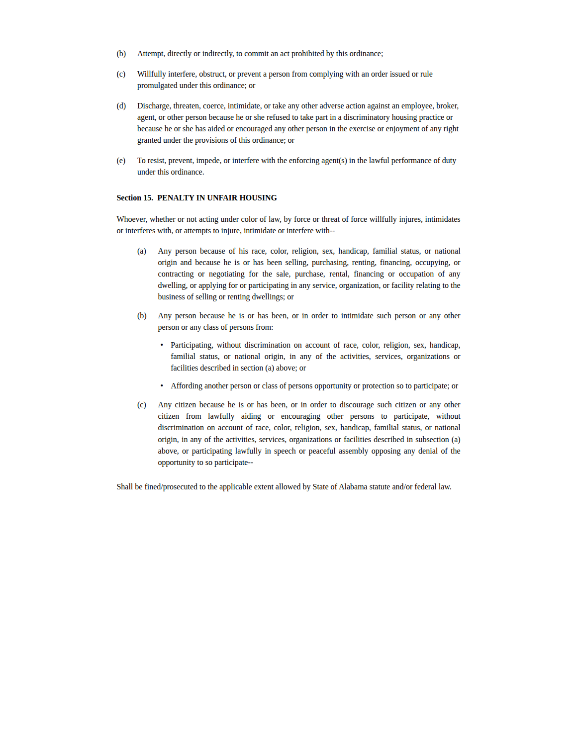(b) Attempt, directly or indirectly, to commit an act prohibited by this ordinance;
(c) Willfully interfere, obstruct, or prevent a person from complying with an order issued or rule promulgated under this ordinance; or
(d) Discharge, threaten, coerce, intimidate, or take any other adverse action against an employee, broker, agent, or other person because he or she refused to take part in a discriminatory housing practice or because he or she has aided or encouraged any other person in the exercise or enjoyment of any right granted under the provisions of this ordinance; or
(e) To resist, prevent, impede, or interfere with the enforcing agent(s) in the lawful performance of duty under this ordinance.
Section 15. PENALTY IN UNFAIR HOUSING
Whoever, whether or not acting under color of law, by force or threat of force willfully injures, intimidates or interferes with, or attempts to injure, intimidate or interfere with--
(a) Any person because of his race, color, religion, sex, handicap, familial status, or national origin and because he is or has been selling, purchasing, renting, financing, occupying, or contracting or negotiating for the sale, purchase, rental, financing or occupation of any dwelling, or applying for or participating in any service, organization, or facility relating to the business of selling or renting dwellings; or
(b) Any person because he is or has been, or in order to intimidate such person or any other person or any class of persons from:
Participating, without discrimination on account of race, color, religion, sex, handicap, familial status, or national origin, in any of the activities, services, organizations or facilities described in section (a) above; or
Affording another person or class of persons opportunity or protection so to participate; or
(c) Any citizen because he is or has been, or in order to discourage such citizen or any other citizen from lawfully aiding or encouraging other persons to participate, without discrimination on account of race, color, religion, sex, handicap, familial status, or national origin, in any of the activities, services, organizations or facilities described in subsection (a) above, or participating lawfully in speech or peaceful assembly opposing any denial of the opportunity to so participate--
Shall be fined/prosecuted to the applicable extent allowed by State of Alabama statute and/or federal law.